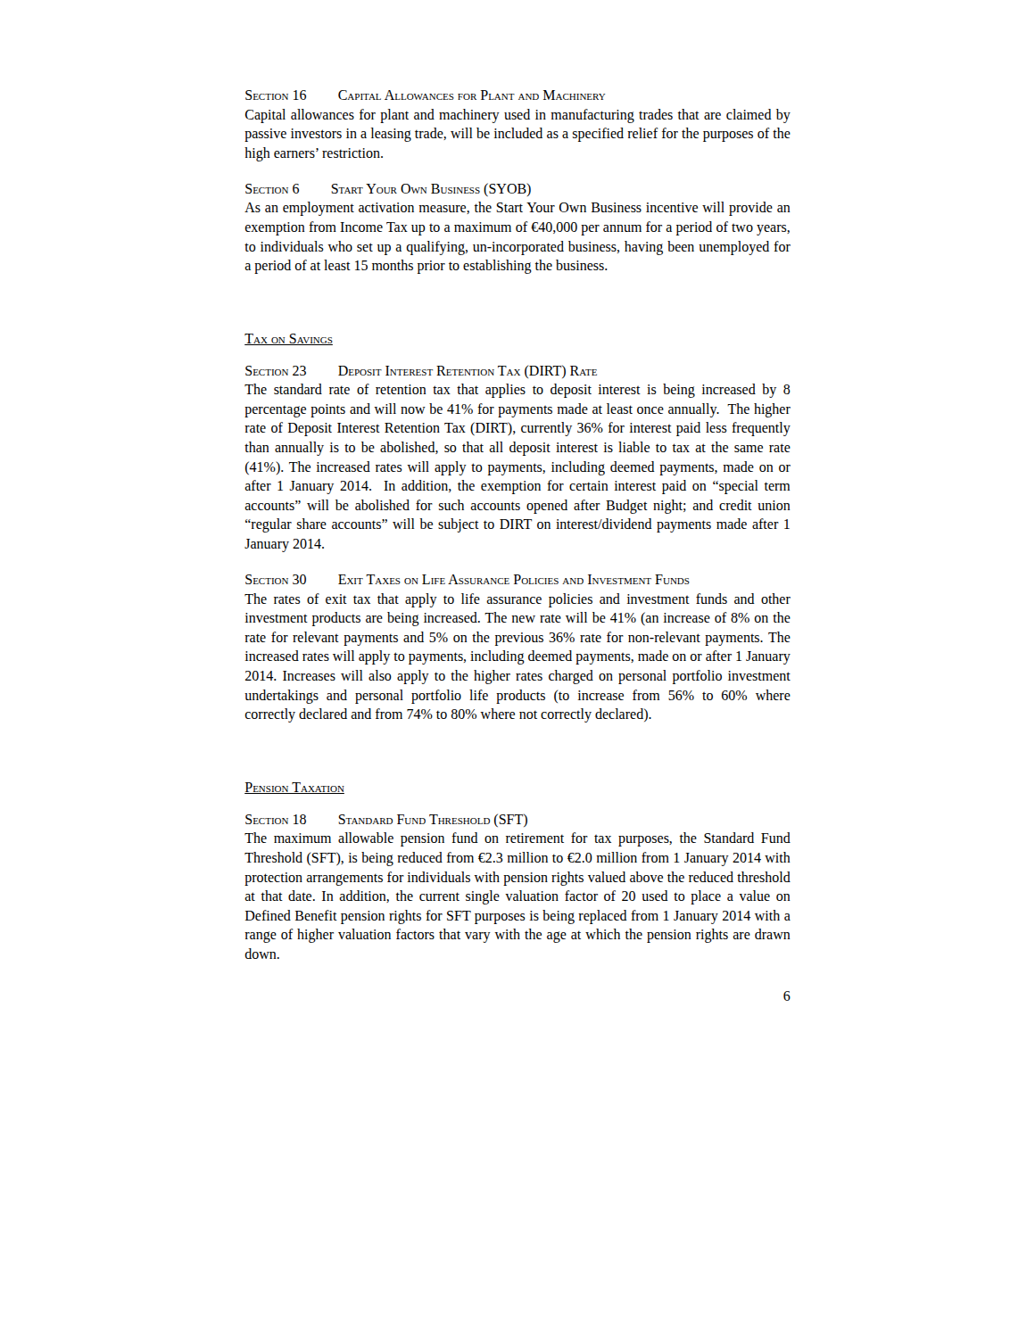Section 16 Capital Allowances for Plant and Machinery
Capital allowances for plant and machinery used in manufacturing trades that are claimed by passive investors in a leasing trade, will be included as a specified relief for the purposes of the high earners’ restriction.
Section 6 Start Your Own Business (SYOB)
As an employment activation measure, the Start Your Own Business incentive will provide an exemption from Income Tax up to a maximum of €40,000 per annum for a period of two years, to individuals who set up a qualifying, un-incorporated business, having been unemployed for a period of at least 15 months prior to establishing the business.
Tax on Savings
Section 23 Deposit Interest Retention Tax (DIRT) Rate
The standard rate of retention tax that applies to deposit interest is being increased by 8 percentage points and will now be 41% for payments made at least once annually. The higher rate of Deposit Interest Retention Tax (DIRT), currently 36% for interest paid less frequently than annually is to be abolished, so that all deposit interest is liable to tax at the same rate (41%). The increased rates will apply to payments, including deemed payments, made on or after 1 January 2014. In addition, the exemption for certain interest paid on “special term accounts” will be abolished for such accounts opened after Budget night; and credit union “regular share accounts” will be subject to DIRT on interest/dividend payments made after 1 January 2014.
Section 30 Exit Taxes on Life Assurance Policies and Investment Funds
The rates of exit tax that apply to life assurance policies and investment funds and other investment products are being increased. The new rate will be 41% (an increase of 8% on the rate for relevant payments and 5% on the previous 36% rate for non-relevant payments. The increased rates will apply to payments, including deemed payments, made on or after 1 January 2014. Increases will also apply to the higher rates charged on personal portfolio investment undertakings and personal portfolio life products (to increase from 56% to 60% where correctly declared and from 74% to 80% where not correctly declared).
Pension Taxation
Section 18 Standard Fund Threshold (SFT)
The maximum allowable pension fund on retirement for tax purposes, the Standard Fund Threshold (SFT), is being reduced from €2.3 million to €2.0 million from 1 January 2014 with protection arrangements for individuals with pension rights valued above the reduced threshold at that date. In addition, the current single valuation factor of 20 used to place a value on Defined Benefit pension rights for SFT purposes is being replaced from 1 January 2014 with a range of higher valuation factors that vary with the age at which the pension rights are drawn down.
6